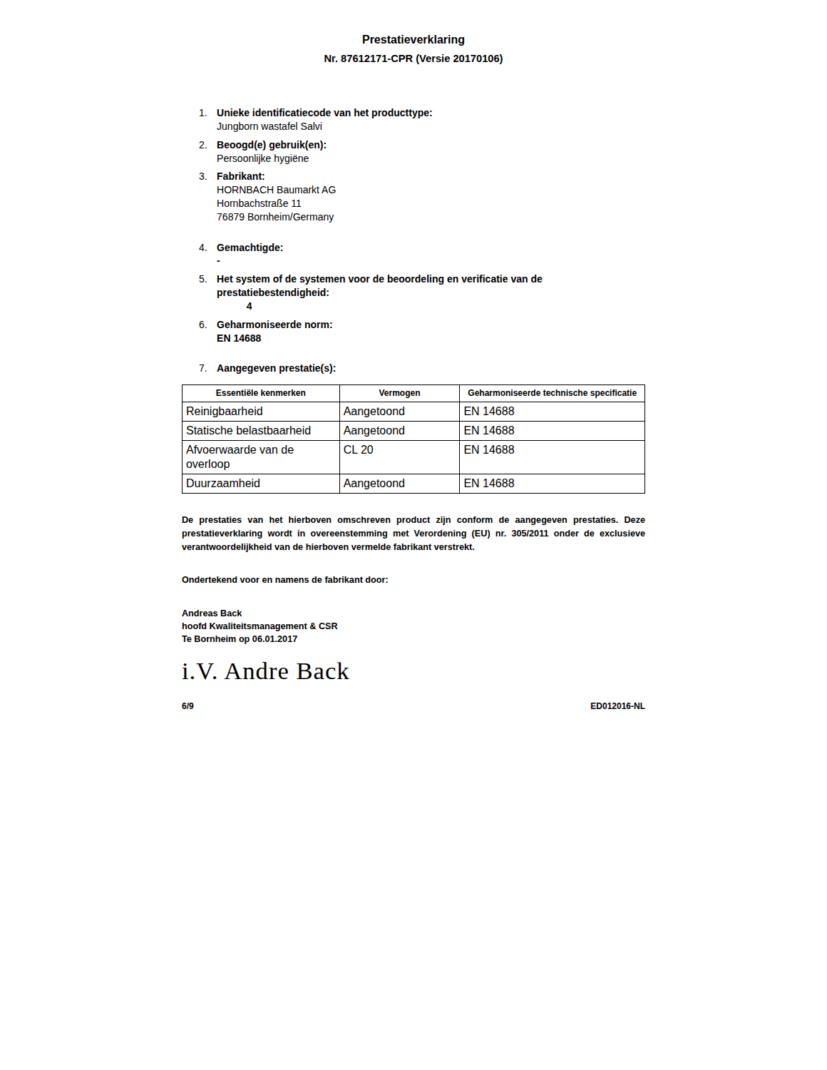Prestatieverklaring
Nr. 87612171-CPR (Versie 20170106)
Unieke identificatiecode van het producttype:
Jungborn wastafel Salvi
Beoogd(e) gebruik(en):
Persoonlijke hygiëne
Fabrikant:
HORNBACH Baumarkt AG
Hornbachstraße 11
76879 Bornheim/Germany
Gemachtigde:
-
Het system of de systemen voor de beoordeling en verificatie van de prestatiebestendigheid:
4
Geharmoniseerde norm:
EN 14688
Aangegeven prestatie(s):
| Essentiële kenmerken | Vermogen | Geharmoniseerde technische specificatie |
| --- | --- | --- |
| Reinigbaarheid | Aangetoond | EN 14688 |
| Statische belastbaarheid | Aangetoond | EN 14688 |
| Afvoerwaarde van de overloop | CL 20 | EN 14688 |
| Duurzaamheid | Aangetoond | EN 14688 |
De prestaties van het hierboven omschreven product zijn conform de aangegeven prestaties. Deze prestatieverklaring wordt in overeenstemming met Verordening (EU) nr. 305/2011 onder de exclusieve verantwoordelijkheid van de hierboven vermelde fabrikant verstrekt.
Ondertekend voor en namens de fabrikant door:
Andreas Back
hoofd Kwaliteitsmanagement & CSR
Te Bornheim op 06.01.2017
i.V. Andre Back
6/9 ED012016-NL